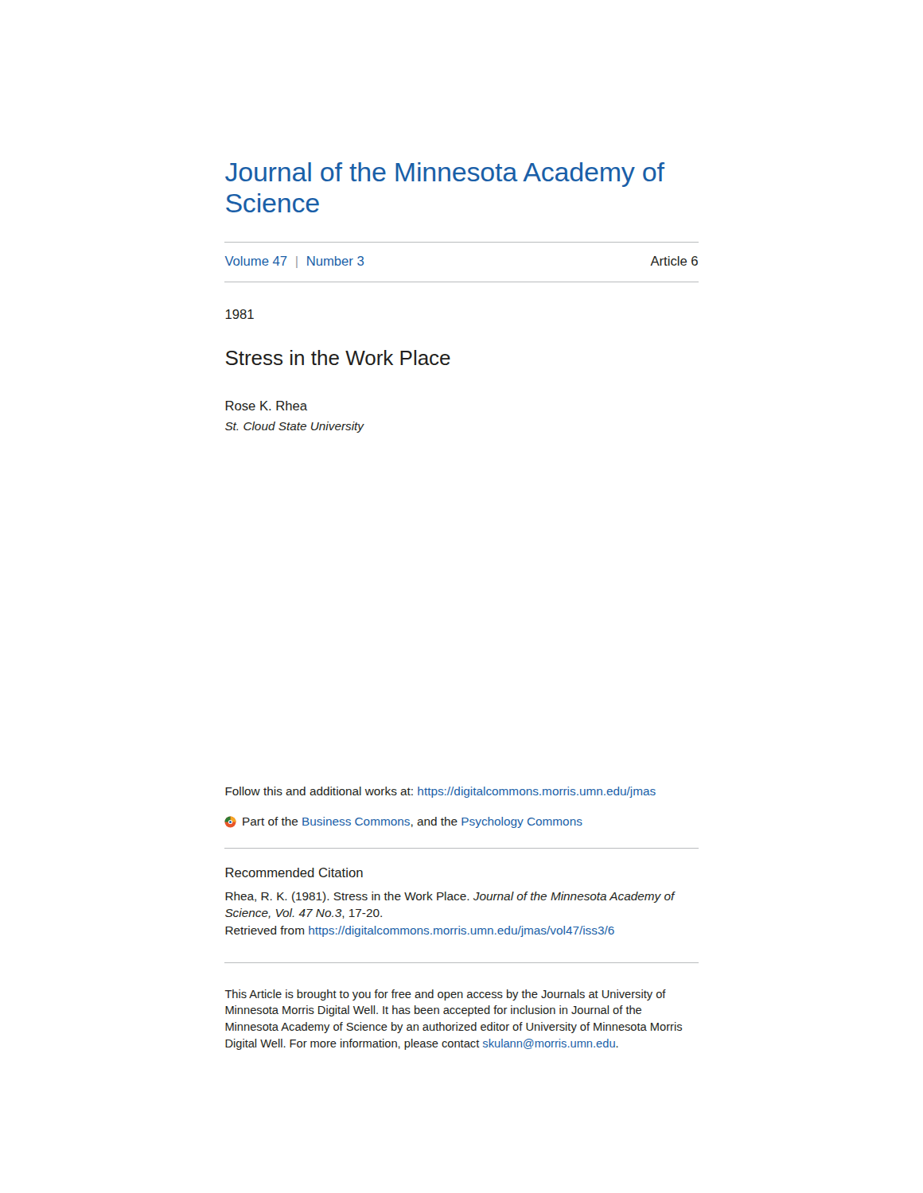Journal of the Minnesota Academy of Science
Volume 47|Number 3
Article 6
1981
Stress in the Work Place
Rose K. Rhea
St. Cloud State University
Follow this and additional works at: https://digitalcommons.morris.umn.edu/jmas
Part of the Business Commons, and the Psychology Commons
Recommended Citation
Rhea, R. K. (1981). Stress in the Work Place. Journal of the Minnesota Academy of Science, Vol. 47 No.3, 17-20.
Retrieved from https://digitalcommons.morris.umn.edu/jmas/vol47/iss3/6
This Article is brought to you for free and open access by the Journals at University of Minnesota Morris Digital Well. It has been accepted for inclusion in Journal of the Minnesota Academy of Science by an authorized editor of University of Minnesota Morris Digital Well. For more information, please contact skulann@morris.umn.edu.